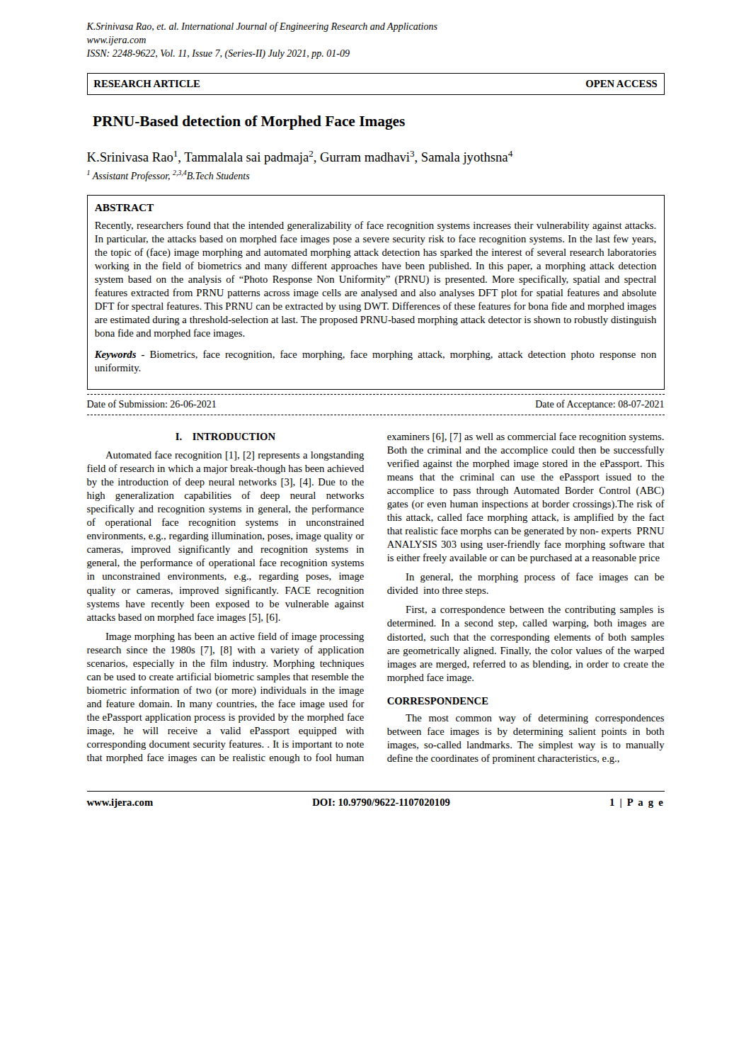K.Srinivasa Rao, et. al. International Journal of Engineering Research and Applications
www.ijera.com
ISSN: 2248-9622, Vol. 11, Issue 7, (Series-II) July 2021, pp. 01-09
RESEARCH ARTICLE OPEN ACCESS
PRNU-Based detection of Morphed Face Images
K.Srinivasa Rao1, Tammalala sai padmaja2, Gurram madhavi3, Samala jyothsna4
1 Assistant Professor, 2,3,4B.Tech Students
ABSTRACT
Recently, researchers found that the intended generalizability of face recognition systems increases their vulnerability against attacks. In particular, the attacks based on morphed face images pose a severe security risk to face recognition systems. In the last few years, the topic of (face) image morphing and automated morphing attack detection has sparked the interest of several research laboratories working in the field of biometrics and many different approaches have been published. In this paper, a morphing attack detection system based on the analysis of “Photo Response Non Uniformity” (PRNU) is presented. More specifically, spatial and spectral features extracted from PRNU patterns across image cells are analysed and also analyses DFT plot for spatial features and absolute DFT for spectral features. This PRNU can be extracted by using DWT. Differences of these features for bona fide and morphed images are estimated during a threshold-selection at last. The proposed PRNU-based morphing attack detector is shown to robustly distinguish bona fide and morphed face images.
Keywords - Biometrics, face recognition, face morphing, face morphing attack, morphing, attack detection photo response non uniformity.
Date of Submission: 26-06-2021 Date of Acceptance: 08-07-2021
I. INTRODUCTION
Automated face recognition [1], [2] represents a longstanding field of research in which a major break-though has been achieved by the introduction of deep neural networks [3], [4]. Due to the high generalization capabilities of deep neural networks specifically and recognition systems in general, the performance of operational face recognition systems in unconstrained environments, e.g., regarding illumination, poses, image quality or cameras, improved significantly and recognition systems in general, the performance of operational face recognition systems in unconstrained environments, e.g., regarding poses, image quality or cameras, improved significantly. FACE recognition systems have recently been exposed to be vulnerable against attacks based on morphed face images [5], [6].
Image morphing has been an active field of image processing research since the 1980s [7], [8] with a variety of application scenarios, especially in the film industry. Morphing techniques can be used to create artificial biometric samples that resemble the biometric information of two (or more) individuals in the image and feature domain. In many countries, the face image used for the ePassport application process is provided by the morphed face image, he will receive a valid ePassport equipped with corresponding document security features. . It is important to note that morphed face images can be realistic enough to fool human examiners [6], [7] as well as commercial face recognition systems. Both the criminal and the accomplice could then be successfully verified against the morphed image stored in the ePassport. This means that the criminal can use the ePassport issued to the accomplice to pass through Automated Border Control (ABC) gates (or even human inspections at border crossings).The risk of this attack, called face morphing attack, is amplified by the fact that realistic face morphs can be generated by non- experts PRNU ANALYSIS 303 using user-friendly face morphing software that is either freely available or can be purchased at a reasonable price
In general, the morphing process of face images can be divided into three steps.
First, a correspondence between the contributing samples is determined. In a second step, called warping, both images are distorted, such that the corresponding elements of both samples are geometrically aligned. Finally, the color values of the warped images are merged, referred to as blending, in order to create the morphed face image.
CORRESPONDENCE
The most common way of determining correspondences between face images is by determining salient points in both images, so-called landmarks. The simplest way is to manually define the coordinates of prominent characteristics, e.g.,
www.ijera.com DOI: 10.9790/9622-1107020109 1 | P a g e